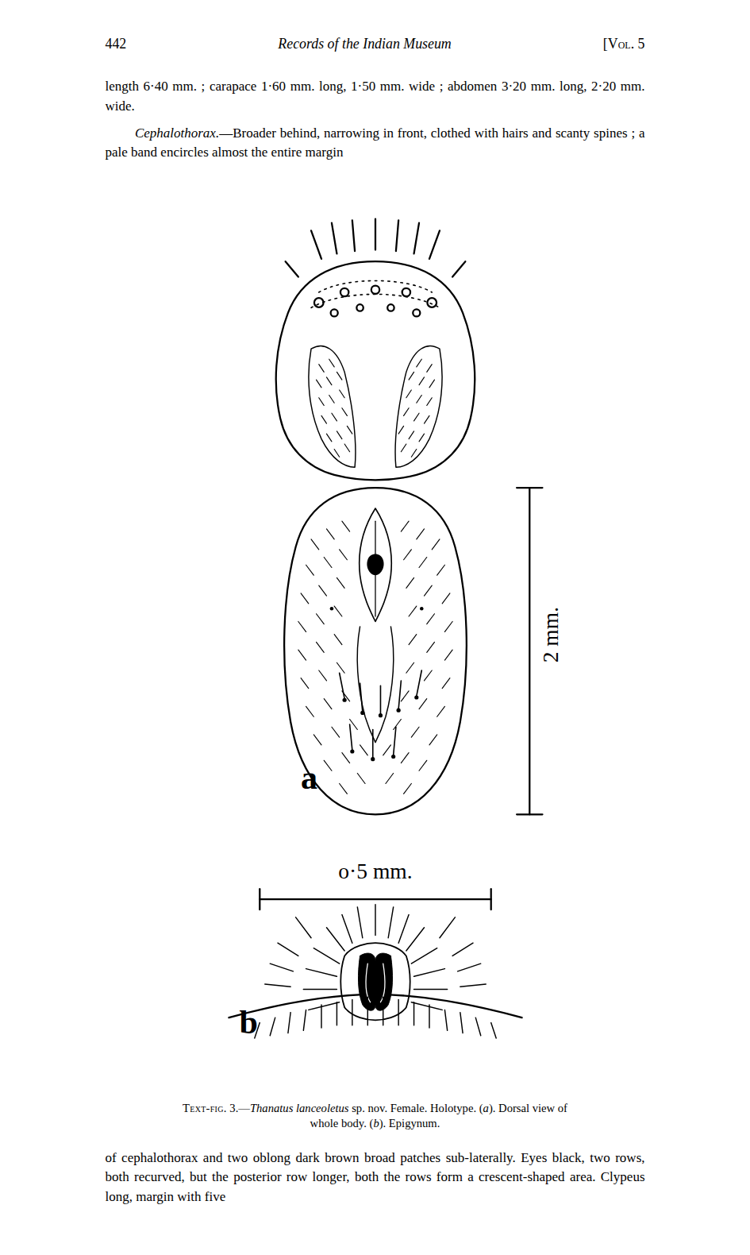442 Records of the Indian Museum [Vol. 5
length 6·40 mm. ; carapace 1·60 mm. long, 1·50 mm. wide ; abdomen 3·20 mm. long, 2·20 mm. wide.
Cephalothorax.—Broader behind, narrowing in front, clothed with hairs and scanty spines ; a pale band encircles almost the entire margin
a b 2 mm. o·5 mm.
Text-fig. 3.—Thanatus lanceoletus sp. nov. Female. Holotype. (a). Dorsal view of whole body. (b). Epigynum.
of cephalothorax and two oblong dark brown broad patches sub-laterally. Eyes black, two rows, both recurved, but the posterior row longer, both the rows form a crescent-shaped area. Clypeus long, margin with five